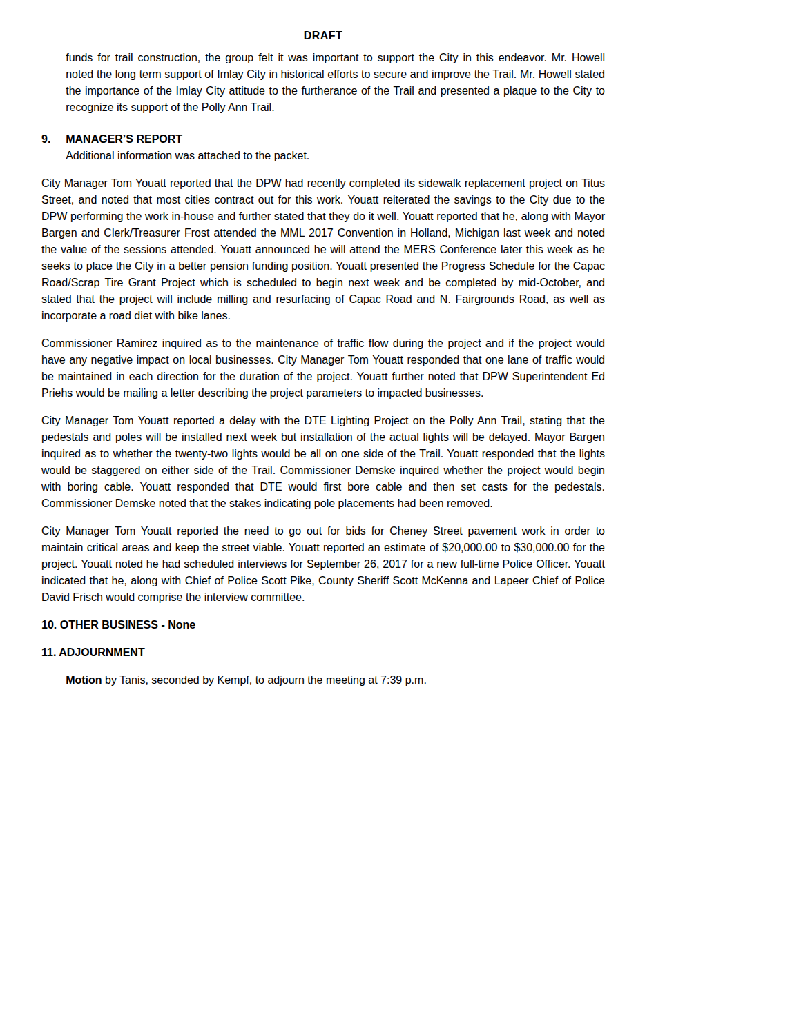DRAFT
funds for trail construction, the group felt it was important to support the City in this endeavor. Mr. Howell noted the long term support of Imlay City in historical efforts to secure and improve the Trail. Mr. Howell stated the importance of the Imlay City attitude to the furtherance of the Trail and presented a plaque to the City to recognize its support of the Polly Ann Trail.
9. MANAGER’S REPORT
Additional information was attached to the packet.
City Manager Tom Youatt reported that the DPW had recently completed its sidewalk replacement project on Titus Street, and noted that most cities contract out for this work. Youatt reiterated the savings to the City due to the DPW performing the work in-house and further stated that they do it well. Youatt reported that he, along with Mayor Bargen and Clerk/Treasurer Frost attended the MML 2017 Convention in Holland, Michigan last week and noted the value of the sessions attended. Youatt announced he will attend the MERS Conference later this week as he seeks to place the City in a better pension funding position. Youatt presented the Progress Schedule for the Capac Road/Scrap Tire Grant Project which is scheduled to begin next week and be completed by mid-October, and stated that the project will include milling and resurfacing of Capac Road and N. Fairgrounds Road, as well as incorporate a road diet with bike lanes.
Commissioner Ramirez inquired as to the maintenance of traffic flow during the project and if the project would have any negative impact on local businesses. City Manager Tom Youatt responded that one lane of traffic would be maintained in each direction for the duration of the project. Youatt further noted that DPW Superintendent Ed Priehs would be mailing a letter describing the project parameters to impacted businesses.
City Manager Tom Youatt reported a delay with the DTE Lighting Project on the Polly Ann Trail, stating that the pedestals and poles will be installed next week but installation of the actual lights will be delayed. Mayor Bargen inquired as to whether the twenty-two lights would be all on one side of the Trail. Youatt responded that the lights would be staggered on either side of the Trail. Commissioner Demske inquired whether the project would begin with boring cable. Youatt responded that DTE would first bore cable and then set casts for the pedestals. Commissioner Demske noted that the stakes indicating pole placements had been removed.
City Manager Tom Youatt reported the need to go out for bids for Cheney Street pavement work in order to maintain critical areas and keep the street viable. Youatt reported an estimate of $20,000.00 to $30,000.00 for the project. Youatt noted he had scheduled interviews for September 26, 2017 for a new full-time Police Officer. Youatt indicated that he, along with Chief of Police Scott Pike, County Sheriff Scott McKenna and Lapeer Chief of Police David Frisch would comprise the interview committee.
10. OTHER BUSINESS - None
11. ADJOURNMENT
Motion by Tanis, seconded by Kempf, to adjourn the meeting at 7:39 p.m.